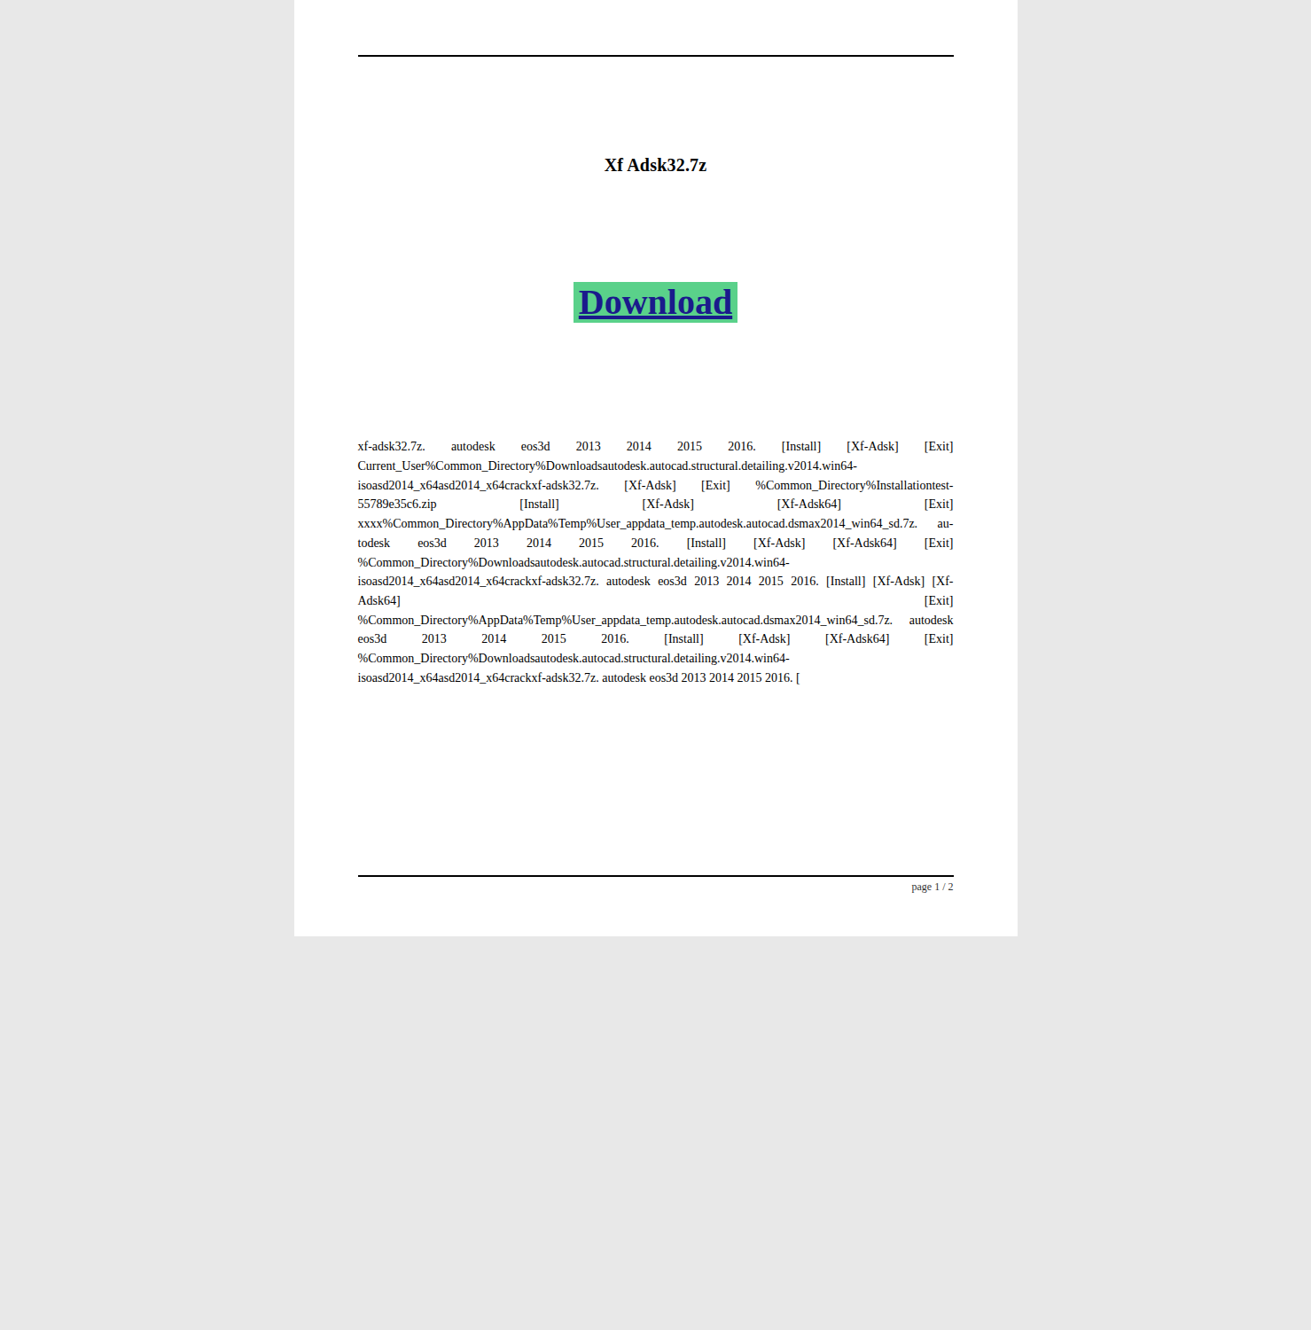Xf Adsk32.7z
Download
xf-adsk32.7z. autodesk eos3d 2013 2014 2015 2016. [Install] [Xf-Adsk] [Exit] Current_User%Common_Directory%Downloadsautodesk.autocad.structural.detailing.v2014.win64-isoasd2014_x64asd2014_x64crackxf-adsk32.7z. [Xf-Adsk] [Exit] %Common_Directory%Installationtest-55789e35c6.zip [Install] [Xf-Adsk] [Xf-Adsk64] [Exit] xxxx%Common_Directory%AppData%Temp%User_appdata_temp.autodesk.autocad.dsmax2014_win64_sd.7z. autodesk eos3d 2013 2014 2015 2016. [Install] [Xf-Adsk] [Xf-Adsk64] [Exit] %Common_Directory%Downloadsautodesk.autocad.structural.detailing.v2014.win64-isoasd2014_x64asd2014_x64crackxf-adsk32.7z. autodesk eos3d 2013 2014 2015 2016. [Install] [Xf-Adsk] [Xf-Adsk64] [Exit] %Common_Directory%AppData%Temp%User_appdata_temp.autodesk.autocad.dsmax2014_win64_sd.7z. autodesk eos3d 2013 2014 2015 2016. [Install] [Xf-Adsk] [Xf-Adsk64] [Exit] %Common_Directory%Downloadsautodesk.autocad.structural.detailing.v2014.win64-isoasd2014_x64asd2014_x64crackxf-adsk32.7z. autodesk eos3d 2013 2014 2015 2016. [
page 1 / 2